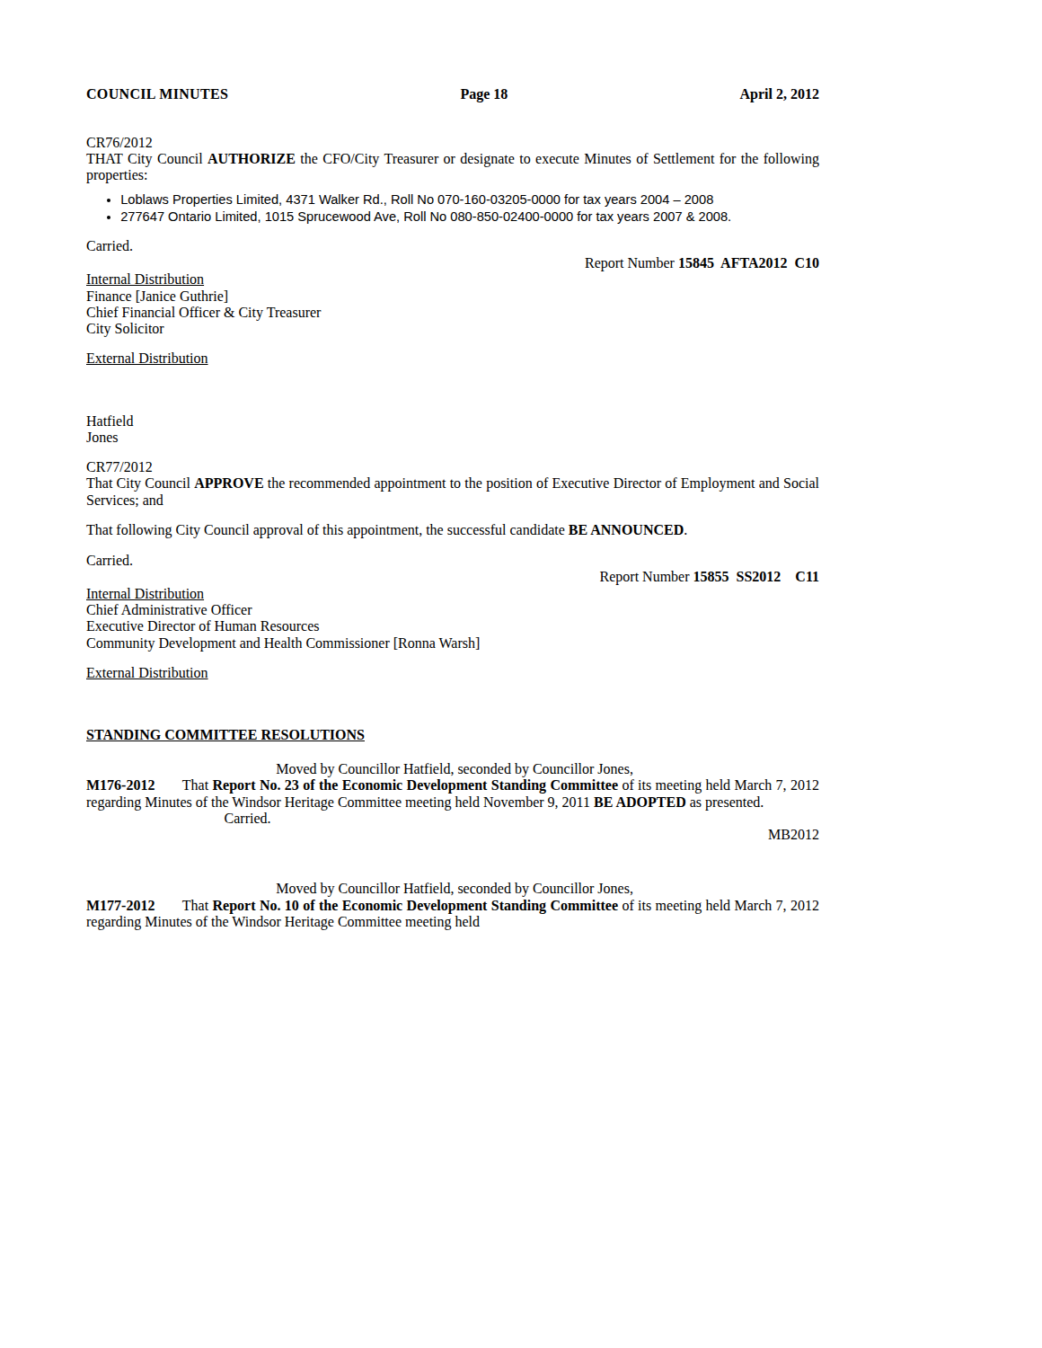COUNCIL MINUTES Page 18 April 2, 2012
CR76/2012
THAT City Council AUTHORIZE the CFO/City Treasurer or designate to execute Minutes of Settlement for the following properties:
Loblaws Properties Limited, 4371 Walker Rd., Roll No 070-160-03205-0000 for tax years 2004 – 2008
277647 Ontario Limited, 1015 Sprucewood Ave, Roll No 080-850-02400-0000 for tax years 2007 & 2008.
Carried.
Report Number 15845 AFTA2012 C10
Internal Distribution
Finance [Janice Guthrie]
Chief Financial Officer & City Treasurer
City Solicitor
External Distribution
Hatfield
Jones
CR77/2012
That City Council APPROVE the recommended appointment to the position of Executive Director of Employment and Social Services; and
That following City Council approval of this appointment, the successful candidate BE ANNOUNCED.
Carried.
Report Number 15855 SS2012 C11
Internal Distribution
Chief Administrative Officer
Executive Director of Human Resources
Community Development and Health Commissioner [Ronna Warsh]
External Distribution
STANDING COMMITTEE RESOLUTIONS
Moved by Councillor Hatfield, seconded by Councillor Jones,
M176-2012 That Report No. 23 of the Economic Development Standing Committee of its meeting held March 7, 2012 regarding Minutes of the Windsor Heritage Committee meeting held November 9, 2011 BE ADOPTED as presented.
Carried.
MB2012
Moved by Councillor Hatfield, seconded by Councillor Jones,
M177-2012 That Report No. 10 of the Economic Development Standing Committee of its meeting held March 7, 2012 regarding Minutes of the Windsor Heritage Committee meeting held